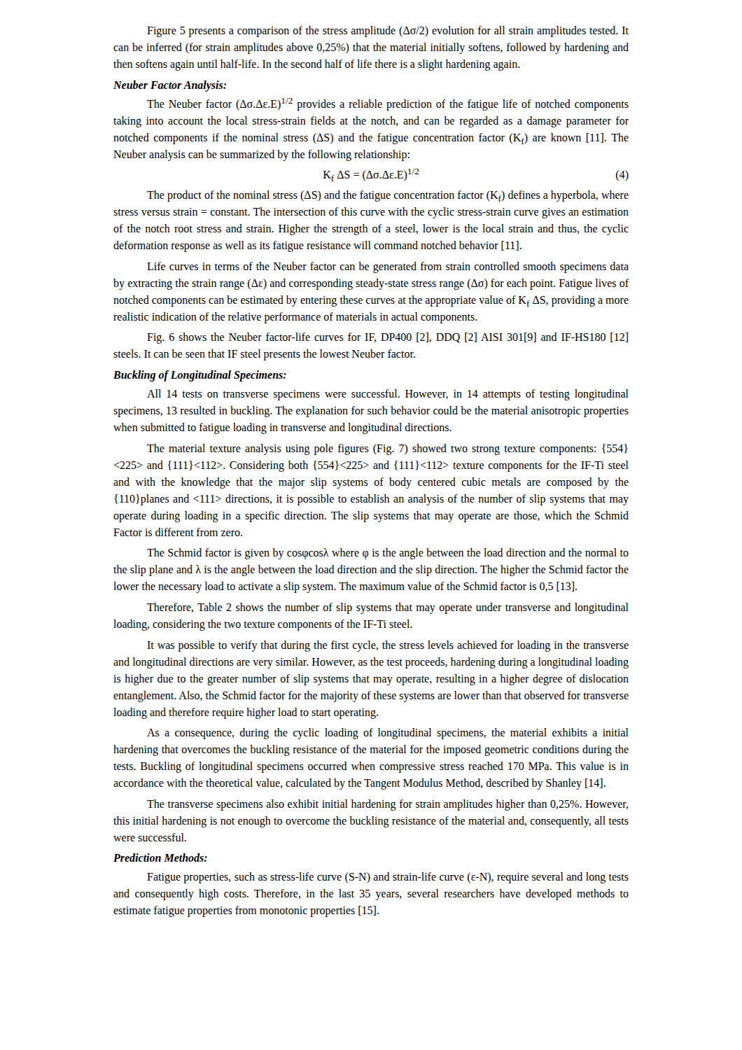Figure 5 presents a comparison of the stress amplitude (Δσ/2) evolution for all strain amplitudes tested. It can be inferred (for strain amplitudes above 0,25%) that the material initially softens, followed by hardening and then softens again until half-life. In the second half of life there is a slight hardening again.
Neuber Factor Analysis:
The Neuber factor (Δσ.Δε.E)1/2 provides a reliable prediction of the fatigue life of notched components taking into account the local stress-strain fields at the notch, and can be regarded as a damage parameter for notched components if the nominal stress (ΔS) and the fatigue concentration factor (Kf) are known [11]. The Neuber analysis can be summarized by the following relationship:
Kf ΔS = (Δσ.Δε.E)1/2(4)
The product of the nominal stress (ΔS) and the fatigue concentration factor (Kf) defines a hyperbola, where stress versus strain = constant. The intersection of this curve with the cyclic stress-strain curve gives an estimation of the notch root stress and strain. Higher the strength of a steel, lower is the local strain and thus, the cyclic deformation response as well as its fatigue resistance will command notched behavior [11].
Life curves in terms of the Neuber factor can be generated from strain controlled smooth specimens data by extracting the strain range (Δε) and corresponding steady-state stress range (Δσ) for each point. Fatigue lives of notched components can be estimated by entering these curves at the appropriate value of Kf ΔS, providing a more realistic indication of the relative performance of materials in actual components.
Fig. 6 shows the Neuber factor-life curves for IF, DP400 [2], DDQ [2] AISI 301[9] and IF-HS180 [12] steels. It can be seen that IF steel presents the lowest Neuber factor.
Buckling of Longitudinal Specimens:
All 14 tests on transverse specimens were successful. However, in 14 attempts of testing longitudinal specimens, 13 resulted in buckling. The explanation for such behavior could be the material anisotropic properties when submitted to fatigue loading in transverse and longitudinal directions.
The material texture analysis using pole figures (Fig. 7) showed two strong texture components: {554}<225> and {111}<112>. Considering both {554}<225> and {111}<112> texture components for the IF-Ti steel and with the knowledge that the major slip systems of body centered cubic metals are composed by the {110}planes and <111> directions, it is possible to establish an analysis of the number of slip systems that may operate during loading in a specific direction. The slip systems that may operate are those, which the Schmid Factor is different from zero.
The Schmid factor is given by cosφcosλ where φ is the angle between the load direction and the normal to the slip plane and λ is the angle between the load direction and the slip direction. The higher the Schmid factor the lower the necessary load to activate a slip system. The maximum value of the Schmid factor is 0,5 [13].
Therefore, Table 2 shows the number of slip systems that may operate under transverse and longitudinal loading, considering the two texture components of the IF-Ti steel.
It was possible to verify that during the first cycle, the stress levels achieved for loading in the transverse and longitudinal directions are very similar. However, as the test proceeds, hardening during a longitudinal loading is higher due to the greater number of slip systems that may operate, resulting in a higher degree of dislocation entanglement. Also, the Schmid factor for the majority of these systems are lower than that observed for transverse loading and therefore require higher load to start operating.
As a consequence, during the cyclic loading of longitudinal specimens, the material exhibits a initial hardening that overcomes the buckling resistance of the material for the imposed geometric conditions during the tests. Buckling of longitudinal specimens occurred when compressive stress reached 170 MPa. This value is in accordance with the theoretical value, calculated by the Tangent Modulus Method, described by Shanley [14].
The transverse specimens also exhibit initial hardening for strain amplitudes higher than 0,25%. However, this initial hardening is not enough to overcome the buckling resistance of the material and, consequently, all tests were successful.
Prediction Methods:
Fatigue properties, such as stress-life curve (S-N) and strain-life curve (ε-N), require several and long tests and consequently high costs. Therefore, in the last 35 years, several researchers have developed methods to estimate fatigue properties from monotonic properties [15].